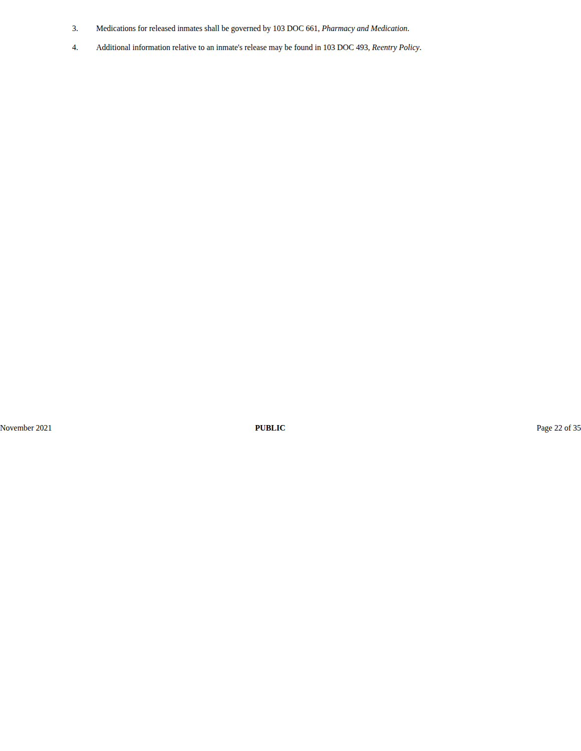3.
Medications for released inmates shall be governed by 103 DOC 661, Pharmacy and Medication.
4.
Additional information relative to an inmate's release may be found in 103 DOC 493, Reentry Policy.
November 2021
PUBLIC
Page 22 of 35